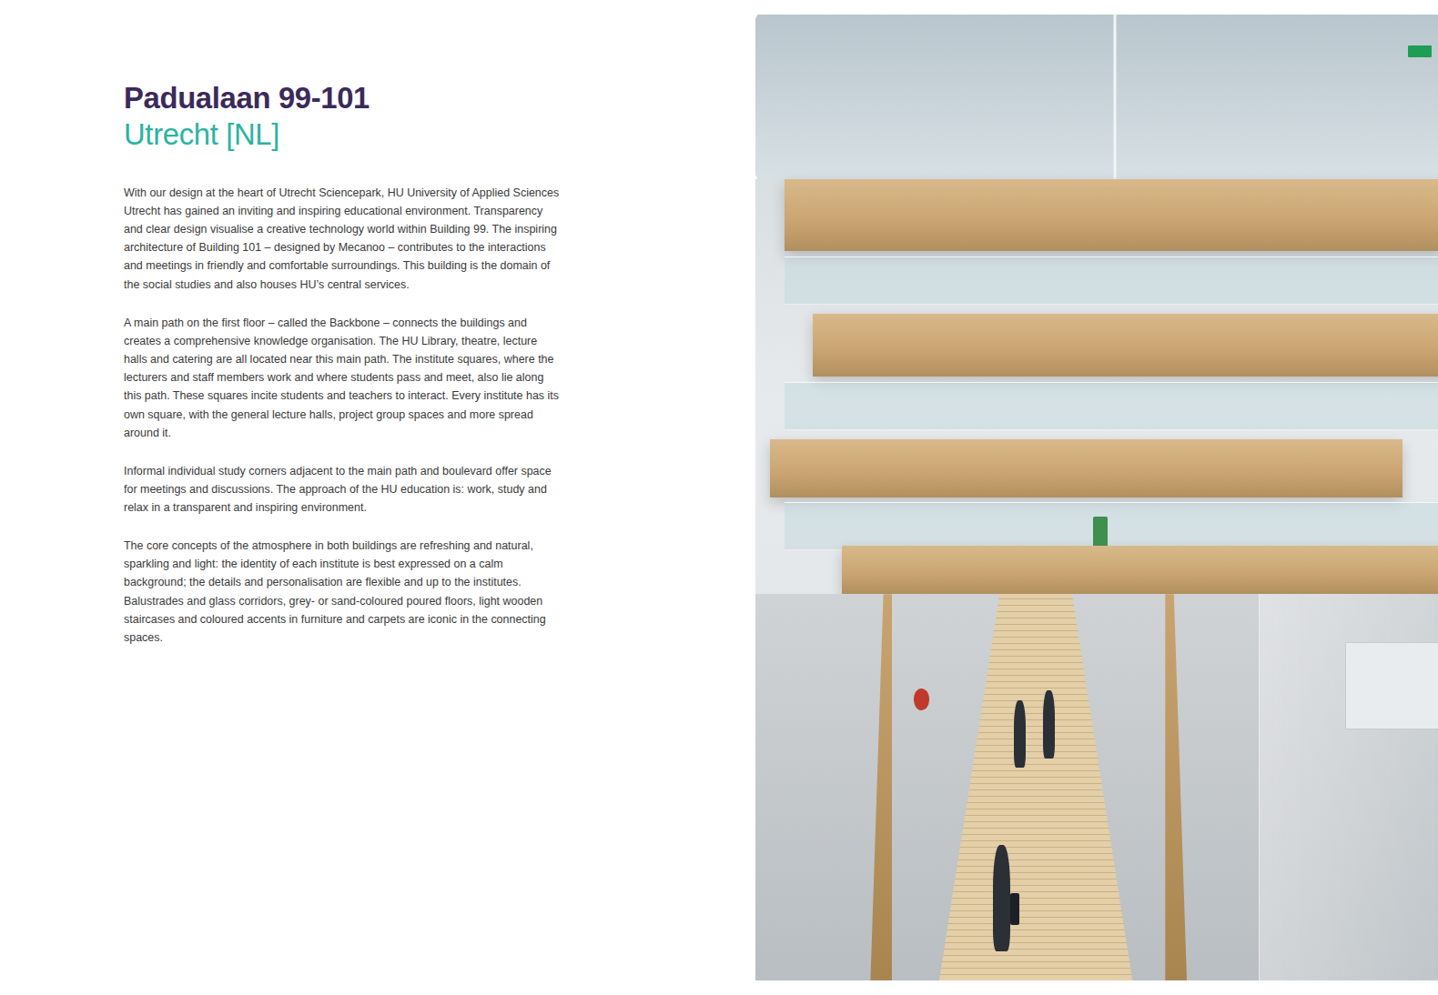Padualaan 99-101 Utrecht [NL]
With our design at the heart of Utrecht Sciencepark, HU University of Applied Sciences Utrecht has gained an inviting and inspiring educational environment. Transparency and clear design visualise a creative technology world within Building 99. The inspiring architecture of Building 101 – designed by Mecanoo – contributes to the interactions and meetings in friendly and comfortable surroundings. This building is the domain of the social studies and also houses HU’s central services.
A main path on the first floor – called the Backbone – connects the buildings and creates a comprehensive knowledge organisation. The HU Library, theatre, lecture halls and catering are all located near this main path. The institute squares, where the lecturers and staff members work and where students pass and meet, also lie along this path. These squares incite students and teachers to interact. Every institute has its own square, with the general lecture halls, project group spaces and more spread around it.
Informal individual study corners adjacent to the main path and boulevard offer space for meetings and discussions. The approach of the HU education is: work, study and relax in a transparent and inspiring environment.
The core concepts of the atmosphere in both buildings are refreshing and natural, sparkling and light: the identity of each institute is best expressed on a calm background; the details and personalisation are flexible and up to the institutes. Balustrades and glass corridors, grey- or sand-coloured poured floors, light wooden staircases and coloured accents in furniture and carpets are iconic in the connecting spaces.